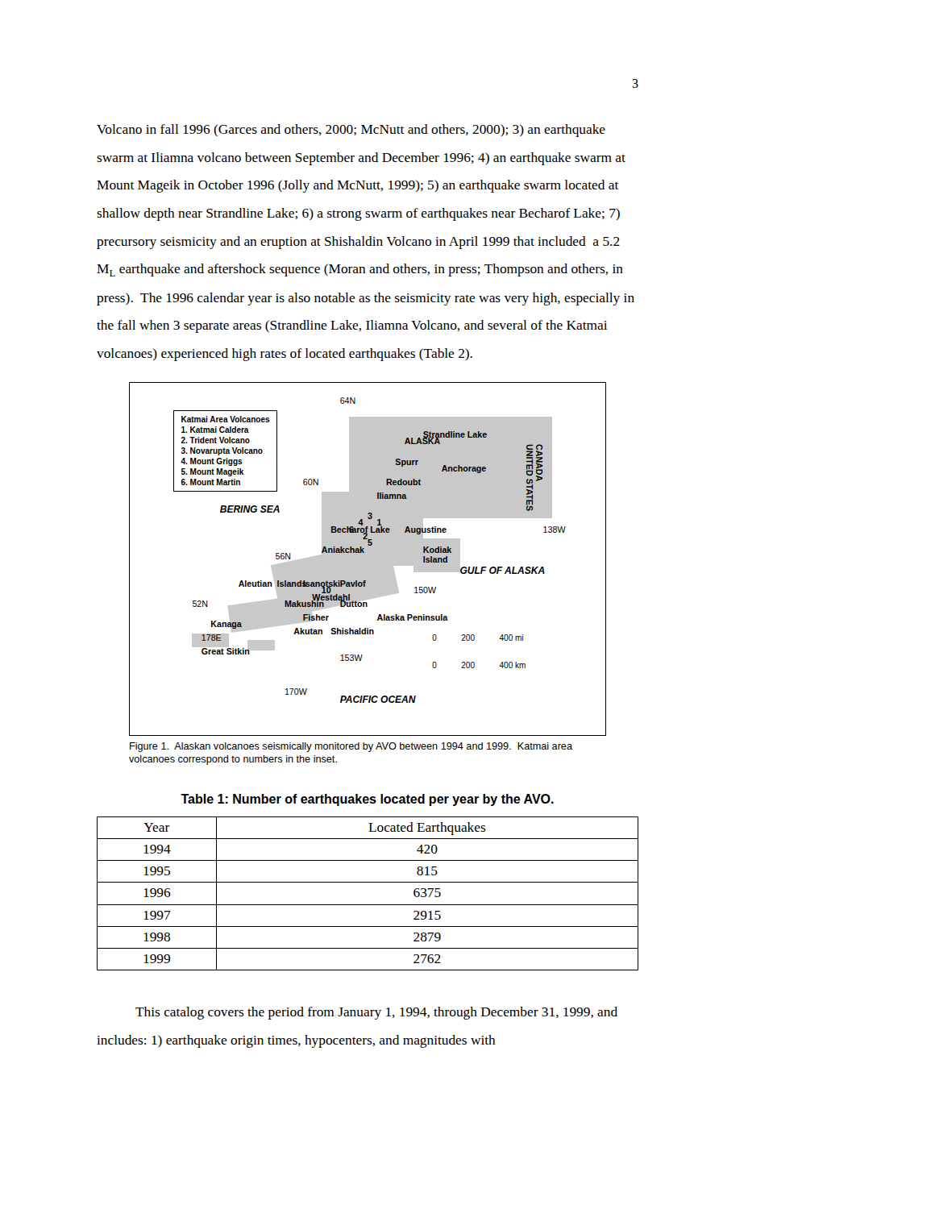3
Volcano in fall 1996 (Garces and others, 2000; McNutt and others, 2000); 3) an earthquake swarm at Iliamna volcano between September and December 1996; 4) an earthquake swarm at Mount Mageik in October 1996 (Jolly and McNutt, 1999); 5) an earthquake swarm located at shallow depth near Strandline Lake; 6) a strong swarm of earthquakes near Becharof Lake; 7) precursory seismicity and an eruption at Shishaldin Volcano in April 1999 that included a 5.2 ML earthquake and aftershock sequence (Moran and others, in press; Thompson and others, in press). The 1996 calendar year is also notable as the seismicity rate was very high, especially in the fall when 3 separate areas (Strandline Lake, Iliamna Volcano, and several of the Katmai volcanoes) experienced high rates of located earthquakes (Table 2).
Katmai Area Volcanoes
1. Katmai Caldera
2. Trident Volcano
3. Novarupta Volcano
4. Mount Griggs
5. Mount Mageik
6. Mount Martin
64N 60N 56N 52N 178E 170W 153W 150W 138W ALASKA CANADA
UNITED STATES BERING SEA GULF OF ALASKA PACIFIC OCEAN Aleutian Islands Alaska Peninsula Strandline Lake Spurr Anchorage Redoubt Iliamna Becharof Lake Augustine Aniakchak Kodiak
Island Isanotski Pavlof Westdahl Makushin Dutton Fisher Akutan Shishaldin Kanaga Great Sitkin 4 3 1 2 6 5 10
0 200 400 mi
0 200 400 km
Figure 1. Alaskan volcanoes seismically monitored by AVO between 1994 and 1999. Katmai area volcanoes correspond to numbers in the inset.
Table 1: Number of earthquakes located per year by the AVO.
| Year | Located Earthquakes |
| --- | --- |
| 1994 | 420 |
| 1995 | 815 |
| 1996 | 6375 |
| 1997 | 2915 |
| 1998 | 2879 |
| 1999 | 2762 |
This catalog covers the period from January 1, 1994, through December 31, 1999, and includes: 1) earthquake origin times, hypocenters, and magnitudes with